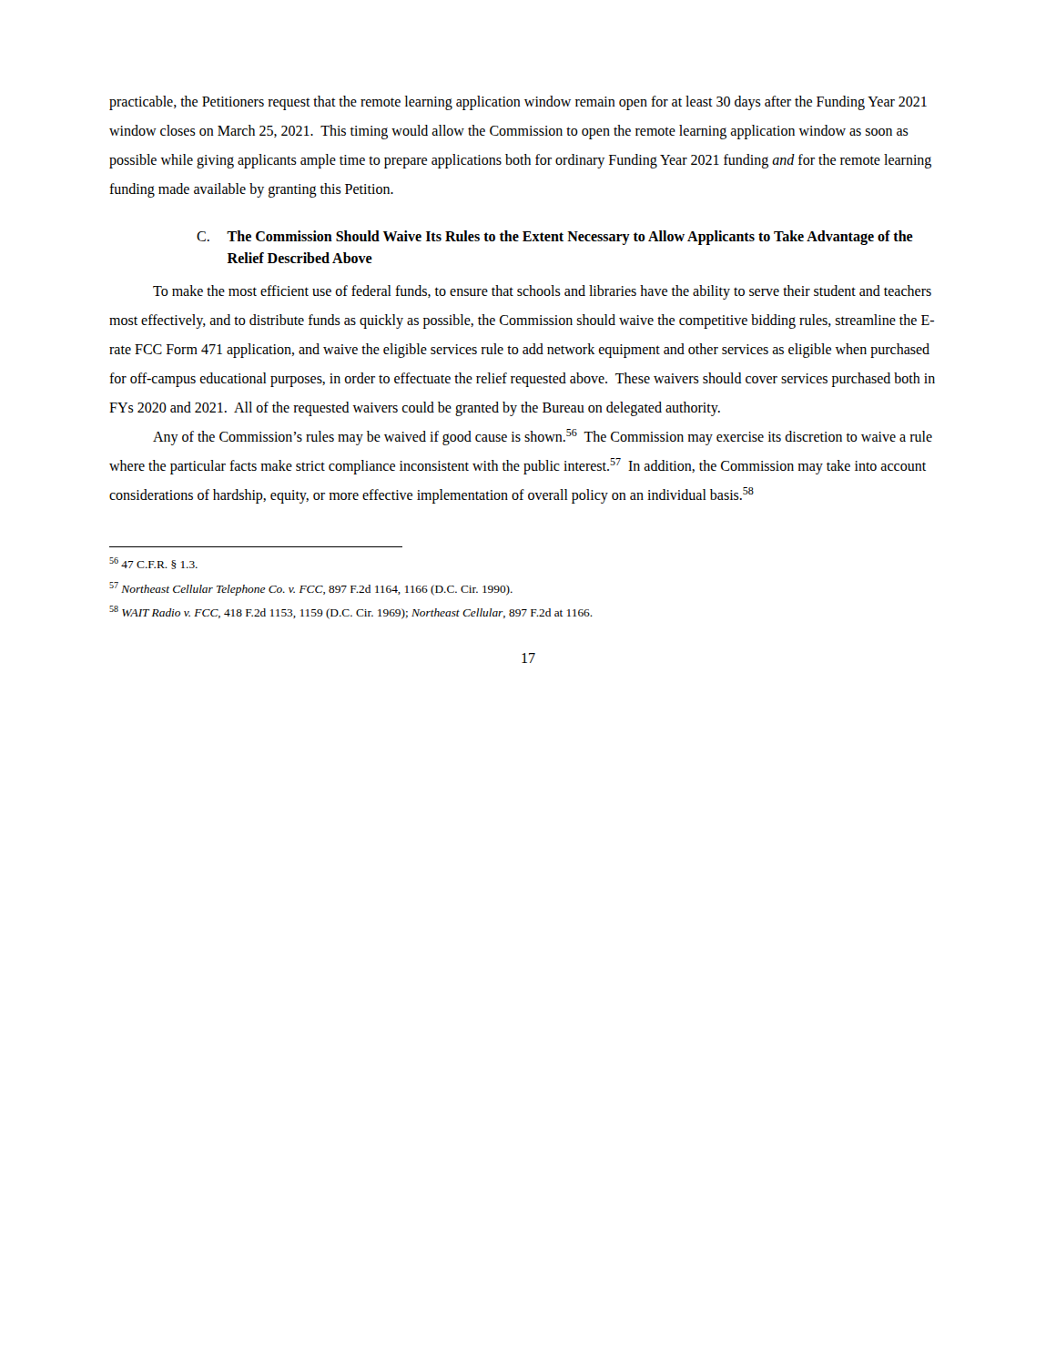practicable, the Petitioners request that the remote learning application window remain open for at least 30 days after the Funding Year 2021 window closes on March 25, 2021. This timing would allow the Commission to open the remote learning application window as soon as possible while giving applicants ample time to prepare applications both for ordinary Funding Year 2021 funding and for the remote learning funding made available by granting this Petition.
C. The Commission Should Waive Its Rules to the Extent Necessary to Allow Applicants to Take Advantage of the Relief Described Above
To make the most efficient use of federal funds, to ensure that schools and libraries have the ability to serve their student and teachers most effectively, and to distribute funds as quickly as possible, the Commission should waive the competitive bidding rules, streamline the E-rate FCC Form 471 application, and waive the eligible services rule to add network equipment and other services as eligible when purchased for off-campus educational purposes, in order to effectuate the relief requested above. These waivers should cover services purchased both in FYs 2020 and 2021. All of the requested waivers could be granted by the Bureau on delegated authority.
Any of the Commission’s rules may be waived if good cause is shown.56 The Commission may exercise its discretion to waive a rule where the particular facts make strict compliance inconsistent with the public interest.57 In addition, the Commission may take into account considerations of hardship, equity, or more effective implementation of overall policy on an individual basis.58
56 47 C.F.R. § 1.3.
57 Northeast Cellular Telephone Co. v. FCC, 897 F.2d 1164, 1166 (D.C. Cir. 1990).
58 WAIT Radio v. FCC, 418 F.2d 1153, 1159 (D.C. Cir. 1969); Northeast Cellular, 897 F.2d at 1166.
17